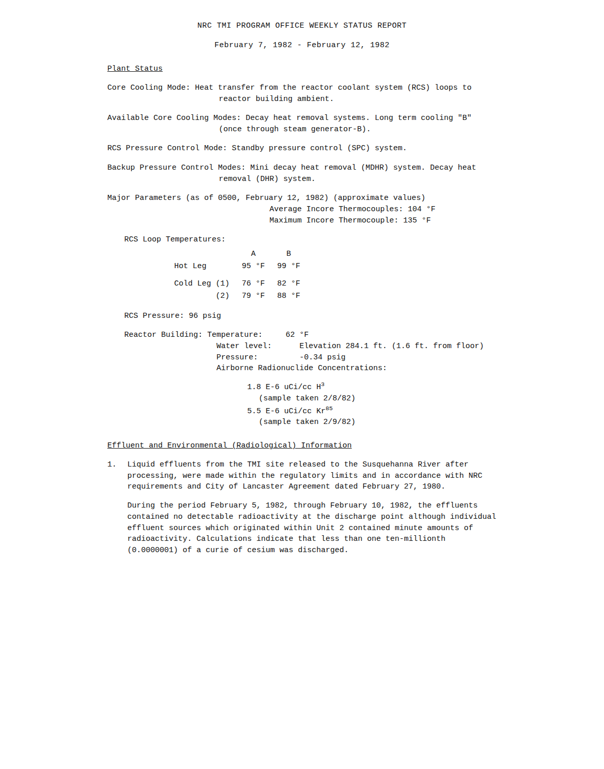NRC TMI PROGRAM OFFICE WEEKLY STATUS REPORT February 7, 1982 - February 12, 1982
Plant Status
Core Cooling Mode: Heat transfer from the reactor coolant system (RCS) loops to reactor building ambient.
Available Core Cooling Modes: Decay heat removal systems. Long term cooling "B" (once through steam generator-B).
RCS Pressure Control Mode: Standby pressure control (SPC) system.
Backup Pressure Control Modes: Mini decay heat removal (MDHR) system. Decay heat removal (DHR) system.
Major Parameters (as of 0500, February 12, 1982) (approximate values)
Average Incore Thermocouples: 104 °F
Maximum Incore Thermocouple: 135 °F
RCS Loop Temperatures:
| | A | B |
| Hot Leg | 95 °F | 99 °F |
| Cold Leg (1) | 76 °F | 82 °F |
| (2) | 79 °F | 88 °F |
RCS Pressure: 96 psig
Reactor Building: Temperature: 62 °F
Water level: Elevation 284.1 ft. (1.6 ft. from floor)
Pressure: -0.34 psig
Airborne Radionuclide Concentrations:
1.8 E-6 uCi/cc H3
(sample taken 2/8/82)
5.5 E-6 uCi/cc Kr85
(sample taken 2/9/82)
Effluent and Environmental (Radiological) Information
Liquid effluents from the TMI site released to the Susquehanna River after processing, were made within the regulatory limits and in accordance with NRC requirements and City of Lancaster Agreement dated February 27, 1980.
During the period February 5, 1982, through February 10, 1982, the effluents contained no detectable radioactivity at the discharge point although individual effluent sources which originated within Unit 2 contained minute amounts of radioactivity. Calculations indicate that less than one ten-millionth (0.0000001) of a curie of cesium was discharged.